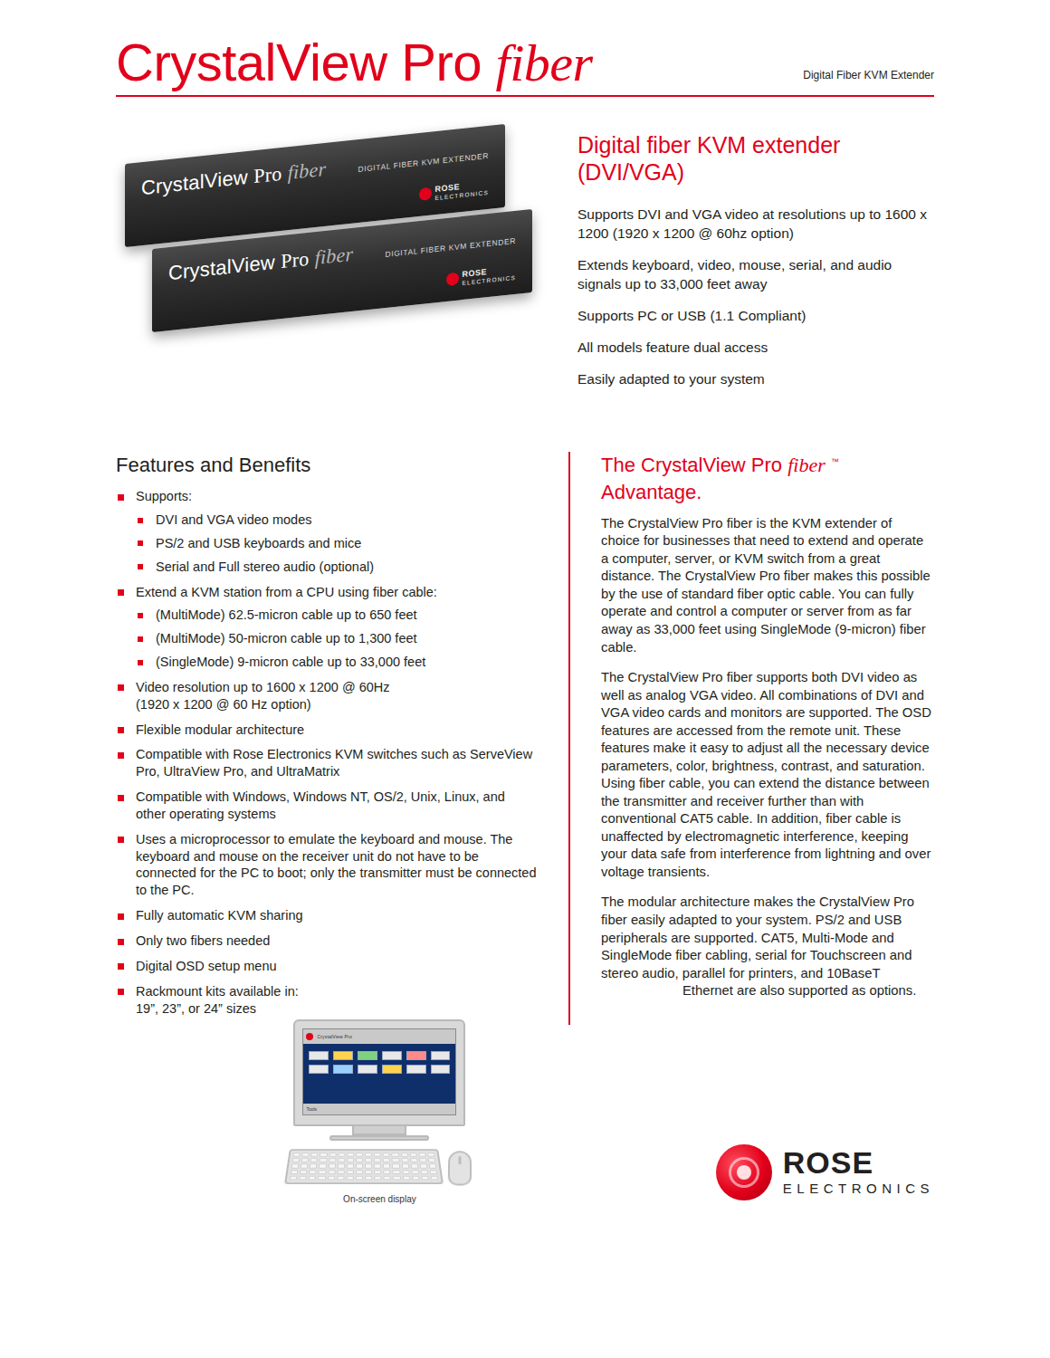CrystalView Pro fiber
Digital Fiber KVM Extender
CrystalView Pro fiber
DIGITAL FIBER KVM EXTENDER
ROSE ELECTRONICS
CrystalView Pro fiber
DIGITAL FIBER KVM EXTENDER
ROSE ELECTRONICS
Digital fiber KVM extender (DVI/VGA)
Supports DVI and VGA video at resolutions up to 1600 x 1200 (1920 x 1200 @ 60hz option)
Extends keyboard, video, mouse, serial, and audio signals up to 33,000 feet away
Supports PC or USB (1.1 Compliant)
All models feature dual access
Easily adapted to your system
Features and Benefits
Supports:
DVI and VGA video modes
PS/2 and USB keyboards and mice
Serial and Full stereo audio (optional)
Extend a KVM station from a CPU using fiber cable:
(MultiMode) 62.5-micron cable up to 650 feet
(MultiMode) 50-micron cable up to 1,300 feet
(SingleMode) 9-micron cable up to 33,000 feet
Video resolution up to 1600 x 1200 @ 60Hz
(1920 x 1200 @ 60 Hz option)
Flexible modular architecture
Compatible with Rose Electronics KVM switches such as ServeView Pro, UltraView Pro, and UltraMatrix
Compatible with Windows, Windows NT, OS/2, Unix, Linux, and other operating systems
Uses a microprocessor to emulate the keyboard and mouse. The keyboard and mouse on the receiver unit do not have to be connected for the PC to boot; only the transmitter must be connected to the PC.
Fully automatic KVM sharing
Only two fibers needed
Digital OSD setup menu
Rackmount kits available in:
19”, 23”, or 24” sizes
The CrystalView Pro fiber ™ Advantage.
The CrystalView Pro fiber is the KVM extender of choice for businesses that need to extend and operate a computer, server, or KVM switch from a great distance. The CrystalView Pro fiber makes this possible by the use of standard fiber optic cable. You can fully operate and control a computer or server from as far away as 33,000 feet using SingleMode (9-micron) fiber cable.
The CrystalView Pro fiber supports both DVI video as well as analog VGA video. All combinations of DVI and VGA video cards and monitors are supported. The OSD features are accessed from the remote unit. These features make it easy to adjust all the necessary device parameters, color, brightness, contrast, and saturation. Using fiber cable, you can extend the distance between the transmitter and receiver further than with conventional CAT5 cable. In addition, fiber cable is unaffected by electromagnetic interference, keeping your data safe from interference from lightning and over voltage transients.
The modular architecture makes the CrystalView Pro fiber easily adapted to your system. PS/2 and USB peripherals are supported. CAT5, Multi-Mode and SingleMode fiber cabling, serial for Touchscreen and stereo audio, parallel for printers, and 10BaseT Ethernet are also supported as options.
CrystalView Pro
Tools
On-screen display
ROSE ELECTRONICS